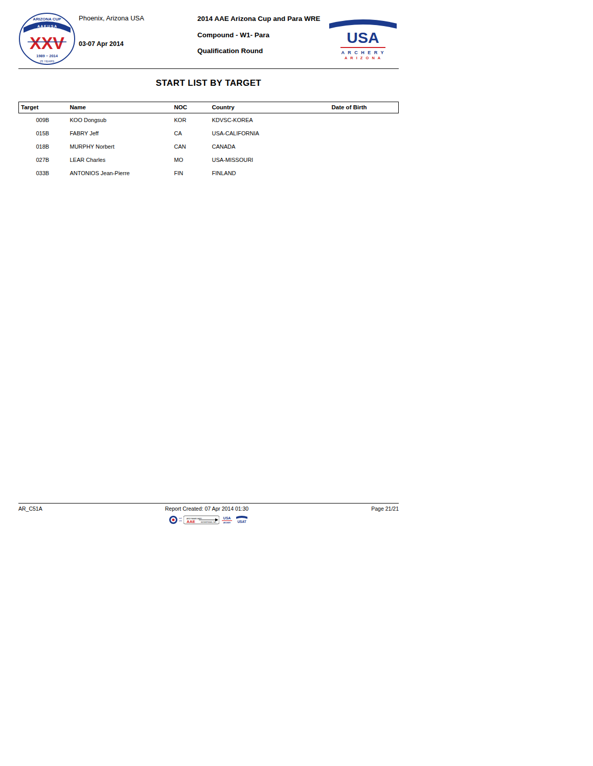ARIZONA CUP A A E U S A XXV 1989 ~ 2014 25 YEARS USA A R C H E R Y A R I Z O N A
Phoenix, Arizona USA
03-07 Apr 2014
2014 AAE Arizona Cup and Para WRE
Compound - W1- Para
Qualification Round
START LIST BY TARGET
| Target | Name | NOC | Country | Date of Birth |
| --- | --- | --- | --- | --- |
| 009B | KOO Dongsub | KOR | KDVSC-KOREA | |
| 015B | FABRY Jeff | CA | USA-CALIFORNIA | |
| 018B | MURPHY Norbert | CAN | CANADA | |
| 027B | LEAR Charles | MO | USA-MISSOURI | |
| 033B | ANTONIOS Jean-Pierre | FIN | FINLAND | |
AR_C51A
Report Created: 07 Apr 2014 01:30
Page 21/21
world archery americas ARIZONA ARCHERY AAE ENTERPRISES, INC. USA ARCHERY USAT